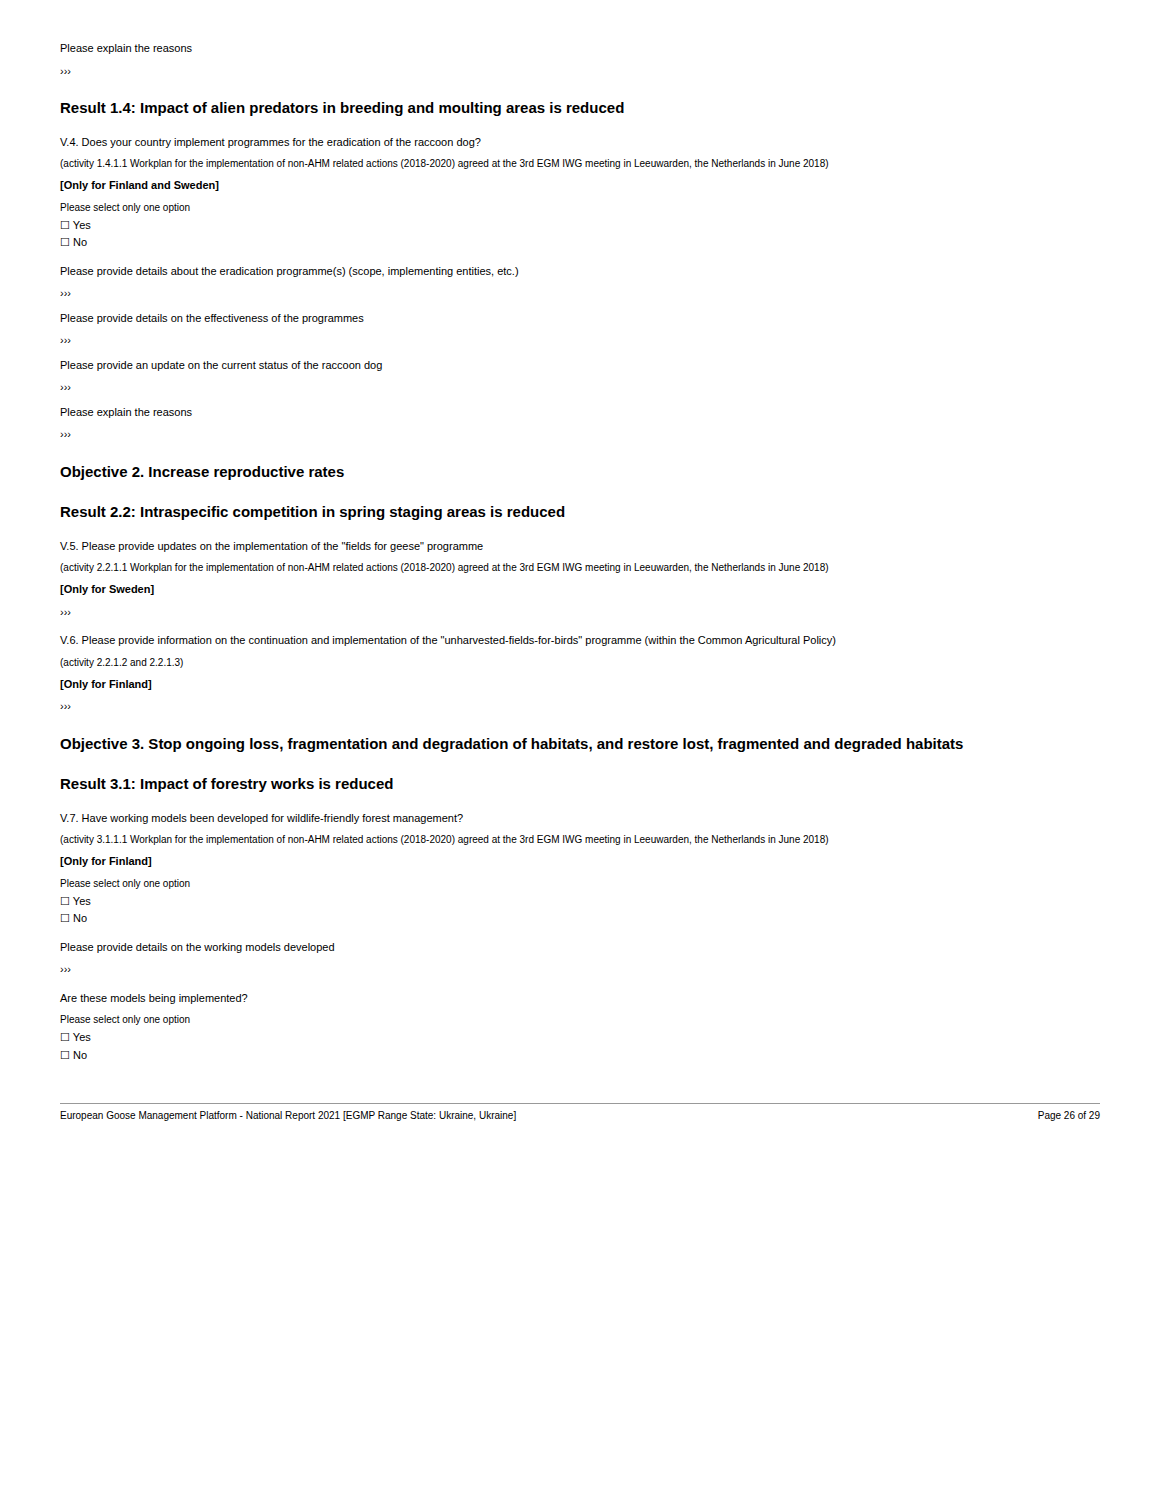Please explain the reasons
›››
Result 1.4: Impact of alien predators in breeding and moulting areas is reduced
V.4. Does your country implement programmes for the eradication of the raccoon dog?
(activity 1.4.1.1 Workplan for the implementation of non-AHM related actions (2018-2020) agreed at the 3rd EGM IWG meeting in Leeuwarden, the Netherlands in June 2018)
[Only for Finland and Sweden]
Please select only one option
☐ Yes
☐ No
Please provide details about the eradication programme(s) (scope, implementing entities, etc.)
›››
Please provide details on the effectiveness of the programmes
›››
Please provide an update on the current status of the raccoon dog
›››
Please explain the reasons
›››
Objective 2. Increase reproductive rates
Result 2.2: Intraspecific competition in spring staging areas is reduced
V.5. Please provide updates on the implementation of the "fields for geese" programme
(activity 2.2.1.1 Workplan for the implementation of non-AHM related actions (2018-2020) agreed at the 3rd EGM IWG meeting in Leeuwarden, the Netherlands in June 2018)
[Only for Sweden]
›››
V.6. Please provide information on the continuation and implementation of the "unharvested-fields-for-birds" programme (within the Common Agricultural Policy)
(activity 2.2.1.2 and 2.2.1.3)
[Only for Finland]
›››
Objective 3. Stop ongoing loss, fragmentation and degradation of habitats, and restore lost, fragmented and degraded habitats
Result 3.1: Impact of forestry works is reduced
V.7. Have working models been developed for wildlife-friendly forest management?
(activity 3.1.1.1 Workplan for the implementation of non-AHM related actions (2018-2020) agreed at the 3rd EGM IWG meeting in Leeuwarden, the Netherlands in June 2018)
[Only for Finland]
Please select only one option
☐ Yes
☐ No
Please provide details on the working models developed
›››
Are these models being implemented?
Please select only one option
☐ Yes
☐ No
European Goose Management Platform - National Report 2021 [EGMP Range State: Ukraine, Ukraine] Page 26 of 29